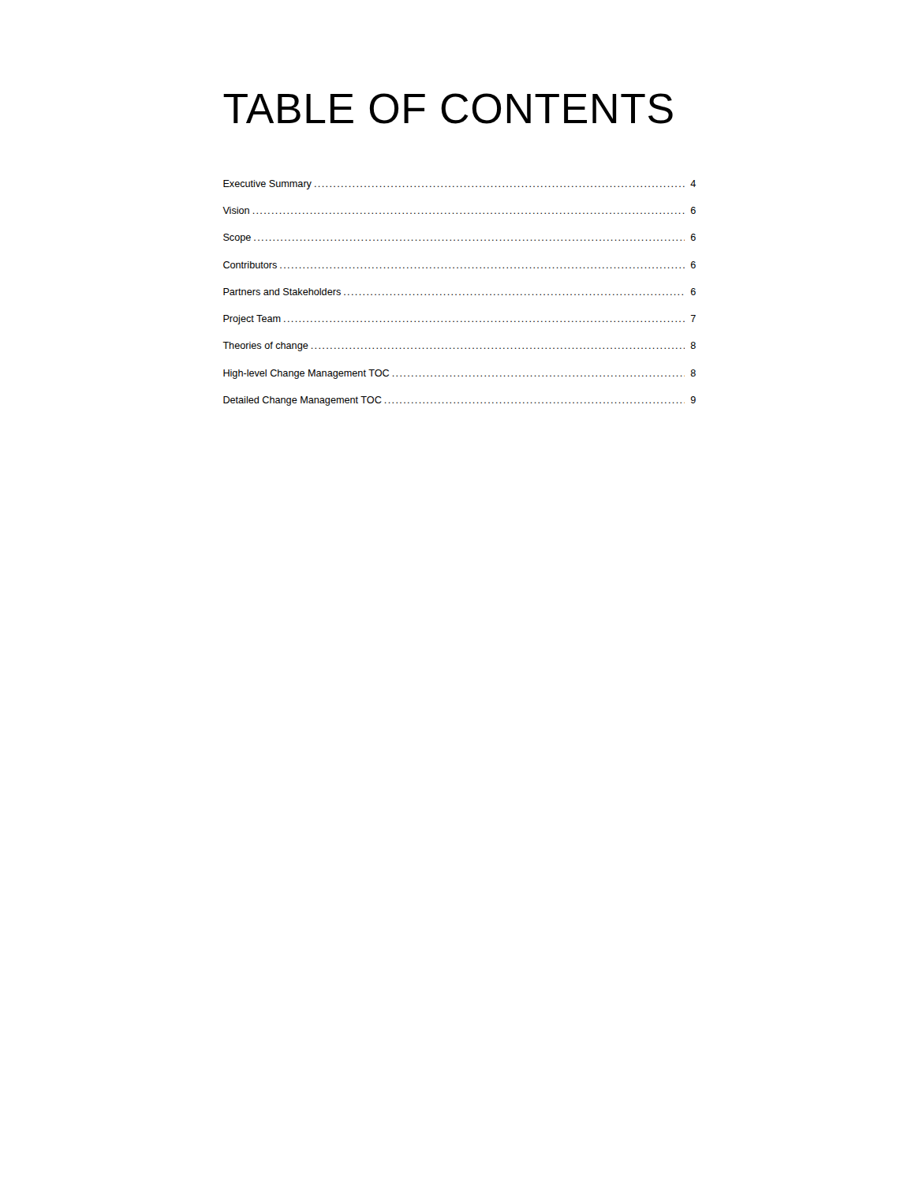TABLE OF CONTENTS
Executive Summary ........................................................................................................................................................................... 4
Vision ................................................................................................................................................................................................. 6
Scope ................................................................................................................................................................................................. 6
Contributors ..................................................................................................................................................................................... 6
Partners and Stakeholders ................................................................................................................................................. 6
Project Team ................................................................................................................................................................. 7
Theories of change ......................................................................................................................................................................... 8
High-level Change Management TOC ......................................................................................................................... 8
Detailed Change Management TOC ............................................................................................................................. 9